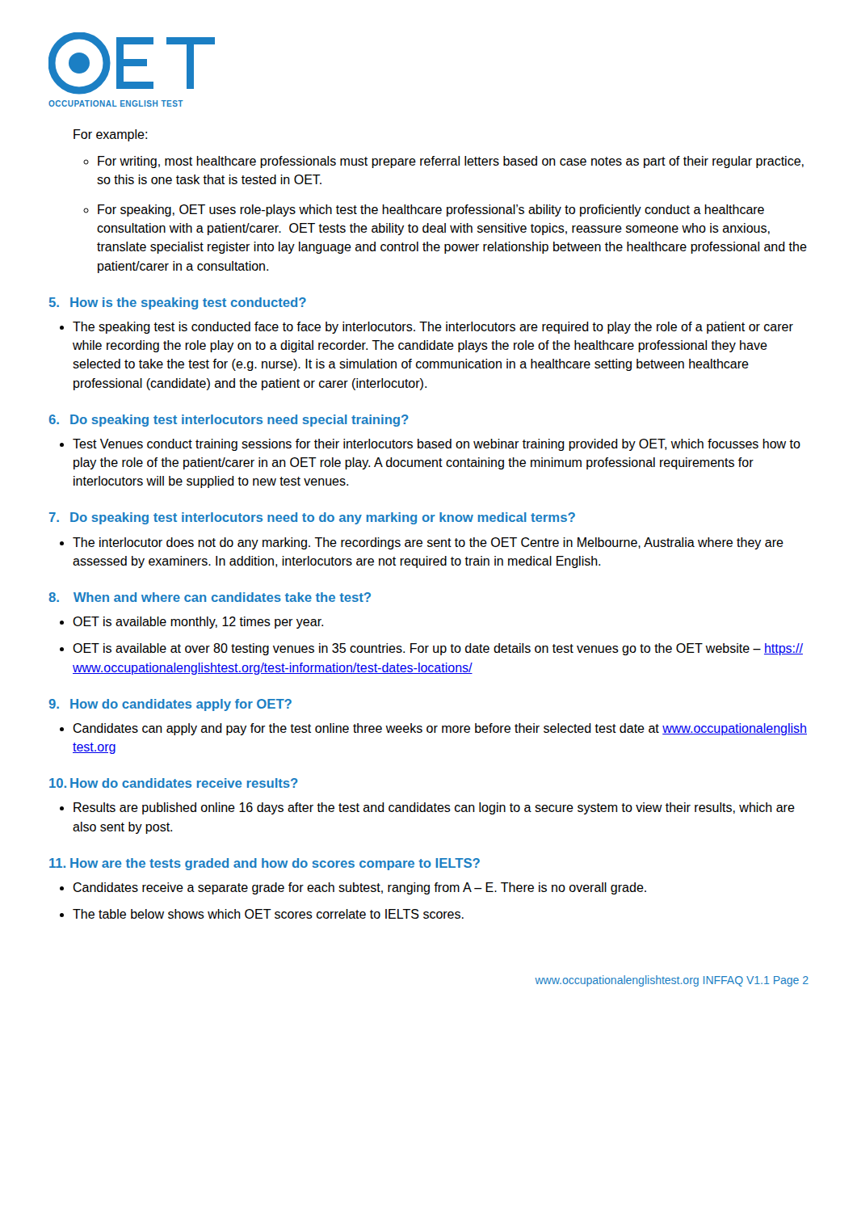OCCUPATIONAL ENGLISH TEST
For example:
For writing, most healthcare professionals must prepare referral letters based on case notes as part of their regular practice, so this is one task that is tested in OET.
For speaking, OET uses role-plays which test the healthcare professional’s ability to proficiently conduct a healthcare consultation with a patient/carer. OET tests the ability to deal with sensitive topics, reassure someone who is anxious, translate specialist register into lay language and control the power relationship between the healthcare professional and the patient/carer in a consultation.
5. How is the speaking test conducted?
The speaking test is conducted face to face by interlocutors. The interlocutors are required to play the role of a patient or carer while recording the role play on to a digital recorder. The candidate plays the role of the healthcare professional they have selected to take the test for (e.g. nurse). It is a simulation of communication in a healthcare setting between healthcare professional (candidate) and the patient or carer (interlocutor).
6. Do speaking test interlocutors need special training?
Test Venues conduct training sessions for their interlocutors based on webinar training provided by OET, which focusses how to play the role of the patient/carer in an OET role play. A document containing the minimum professional requirements for interlocutors will be supplied to new test venues.
7. Do speaking test interlocutors need to do any marking or know medical terms?
The interlocutor does not do any marking. The recordings are sent to the OET Centre in Melbourne, Australia where they are assessed by examiners. In addition, interlocutors are not required to train in medical English.
8. When and where can candidates take the test?
OET is available monthly, 12 times per year.
OET is available at over 80 testing venues in 35 countries. For up to date details on test venues go to the OET website – https://www.occupationalenglishtest.org/test-information/test-dates-locations/
9. How do candidates apply for OET?
Candidates can apply and pay for the test online three weeks or more before their selected test date at www.occupationalenglishtest.org
10. How do candidates receive results?
Results are published online 16 days after the test and candidates can login to a secure system to view their results, which are also sent by post.
11. How are the tests graded and how do scores compare to IELTS?
Candidates receive a separate grade for each subtest, ranging from A – E. There is no overall grade.
The table below shows which OET scores correlate to IELTS scores.
www.occupationalenglishtest.org INFFAQ V1.1 Page 2